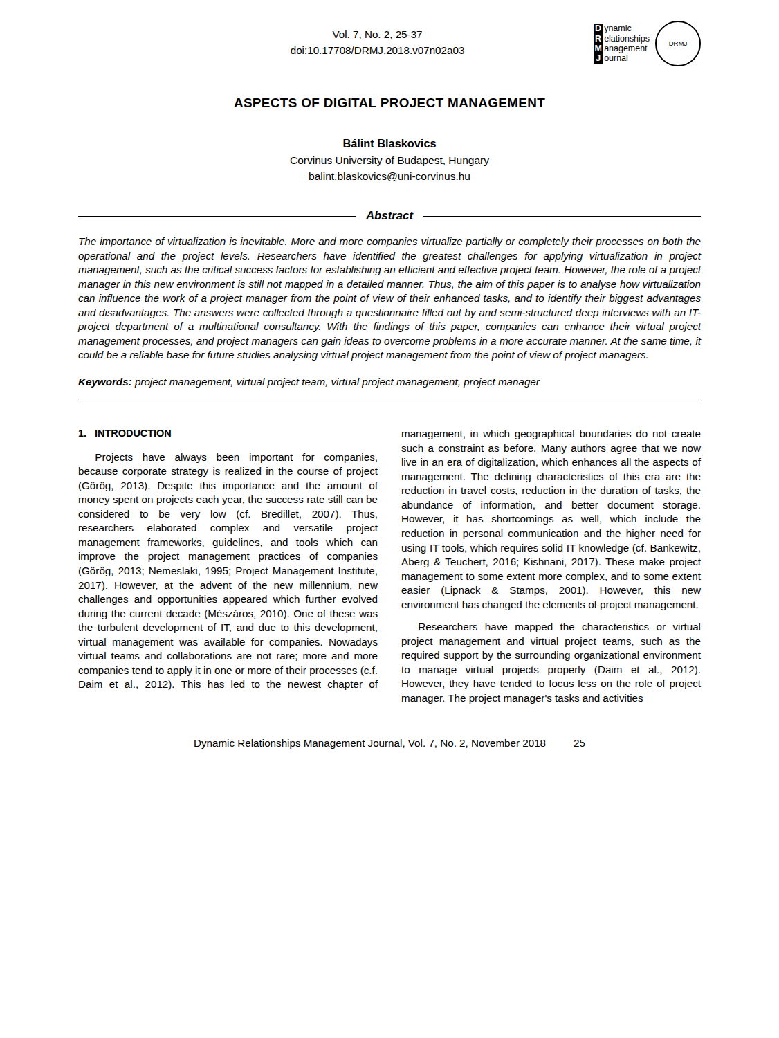Vol. 7, No. 2, 25-37
doi:10.17708/DRMJ.2018.v07n02a03
Dynamic Relationships Management Journal
DRMJ
ASPECTS OF DIGITAL PROJECT MANAGEMENT
Bálint Blaskovics
Corvinus University of Budapest, Hungary
balint.blaskovics@uni-corvinus.hu
Abstract
The importance of virtualization is inevitable. More and more companies virtualize partially or completely their processes on both the operational and the project levels. Researchers have identified the greatest challenges for applying virtualization in project management, such as the critical success factors for establishing an efficient and effective project team. However, the role of a project manager in this new environment is still not mapped in a detailed manner. Thus, the aim of this paper is to analyse how virtualization can influence the work of a project manager from the point of view of their enhanced tasks, and to identify their biggest advantages and disadvantages. The answers were collected through a questionnaire filled out by and semi-structured deep interviews with an IT-project department of a multinational consultancy. With the findings of this paper, companies can enhance their virtual project management processes, and project managers can gain ideas to overcome problems in a more accurate manner. At the same time, it could be a reliable base for future studies analysing virtual project management from the point of view of project managers.
Keywords: project management, virtual project team, virtual project management, project manager
1. INTRODUCTION
Projects have always been important for companies, because corporate strategy is realized in the course of project (Görög, 2013). Despite this importance and the amount of money spent on projects each year, the success rate still can be considered to be very low (cf. Bredillet, 2007). Thus, researchers elaborated complex and versatile project management frameworks, guidelines, and tools which can improve the project management practices of companies (Görög, 2013; Nemeslaki, 1995; Project Management Institute, 2017). However, at the advent of the new millennium, new challenges and opportunities appeared which further evolved during the current decade (Mészáros, 2010). One of these was the turbulent development of IT, and due to this development, virtual management was available for companies. Nowadays virtual teams and collaborations are not rare; more and more companies tend to apply it in one or more of their processes (c.f. Daim et al., 2012). This has led to the newest chapter of management, in which geographical boundaries do not create such a constraint as before. Many authors agree that we now live in an era of digitalization, which enhances all the aspects of management. The defining characteristics of this era are the reduction in travel costs, reduction in the duration of tasks, the abundance of information, and better document storage. However, it has shortcomings as well, which include the reduction in personal communication and the higher need for using IT tools, which requires solid IT knowledge (cf. Bankewitz, Aberg & Teuchert, 2016; Kishnani, 2017). These make project management to some extent more complex, and to some extent easier (Lipnack & Stamps, 2001). However, this new environment has changed the elements of project management.
Researchers have mapped the characteristics or virtual project management and virtual project teams, such as the required support by the surrounding organizational environment to manage virtual projects properly (Daim et al., 2012). However, they have tended to focus less on the role of project manager. The project manager's tasks and activities
Dynamic Relationships Management Journal, Vol. 7, No. 2, November 2018 25